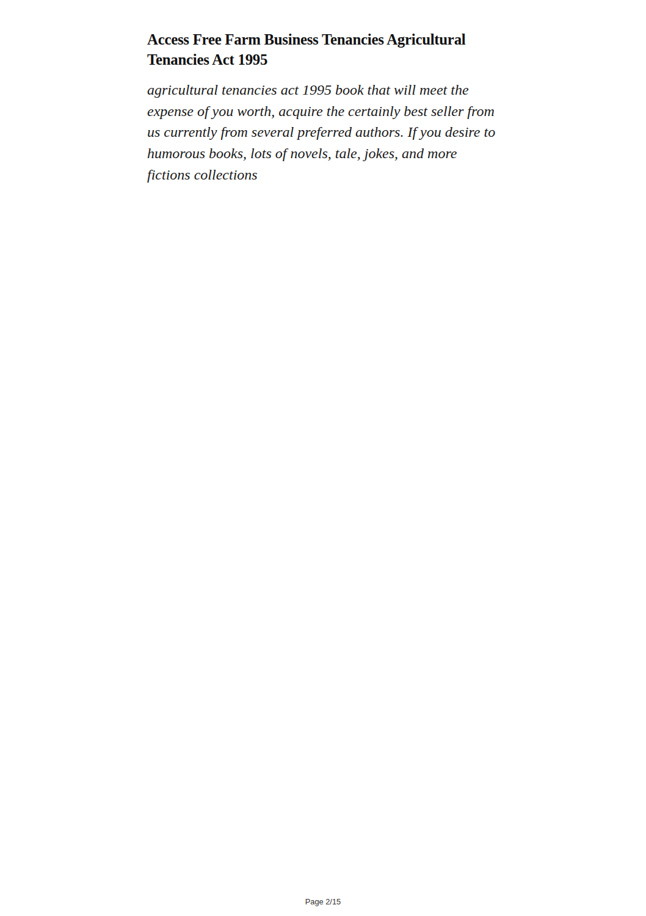Access Free Farm Business Tenancies Agricultural Tenancies Act 1995
agricultural tenancies act 1995 book that will meet the expense of you worth, acquire the certainly best seller from us currently from several preferred authors. If you desire to humorous books, lots of novels, tale, jokes, and more fictions collections
Page 2/15